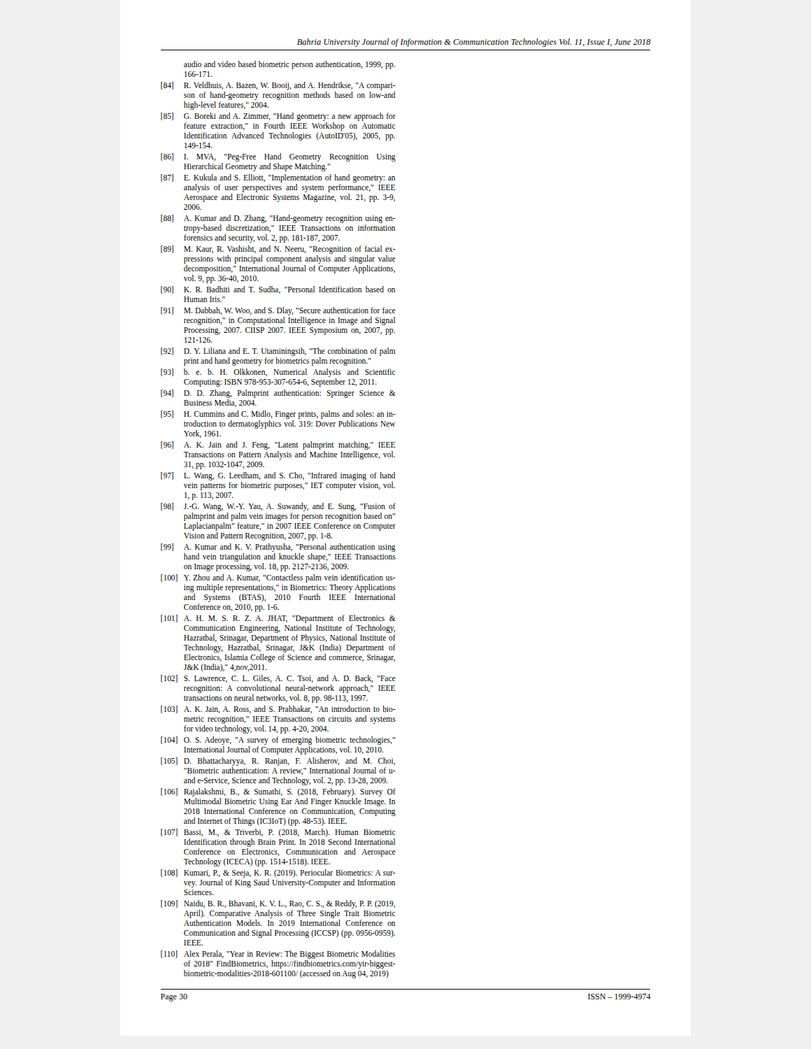Bahria University Journal of Information & Communication Technologies Vol. 11, Issue I, June 2018
audio and video based biometric person authentication, 1999, pp. 166-171.
[84] R. Veldhuis, A. Bazen, W. Booij, and A. Hendrikse, "A comparison of hand-geometry recognition methods based on low-and high-level features," 2004.
[85] G. Boreki and A. Zimmer, "Hand geometry: a new approach for feature extraction," in Fourth IEEE Workshop on Automatic Identification Advanced Technologies (AutoID'05), 2005, pp. 149-154.
[86] I. MVA, "Peg-Free Hand Geometry Recognition Using Hierarchical Geometry and Shape Matching."
[87] E. Kukula and S. Elliott, "Implementation of hand geometry: an analysis of user perspectives and system performance," IEEE Aerospace and Electronic Systems Magazine, vol. 21, pp. 3-9, 2006.
[88] A. Kumar and D. Zhang, "Hand-geometry recognition using entropy-based discretization," IEEE Transactions on information forensics and security, vol. 2, pp. 181-187, 2007.
[89] M. Kaur, R. Vashisht, and N. Neeru, "Recognition of facial expressions with principal component analysis and singular value decomposition," International Journal of Computer Applications, vol. 9, pp. 36-40, 2010.
[90] K. R. Badhiti and T. Sudha, "Personal Identification based on Human Iris."
[91] M. Dabbah, W. Woo, and S. Dlay, "Secure authentication for face recognition," in Computational Intelligence in Image and Signal Processing, 2007. CIISP 2007. IEEE Symposium on, 2007, pp. 121-126.
[92] D. Y. Liliana and E. T. Utaminingsih, "The combination of palm print and hand geometry for biometrics palm recognition."
[93] b. e. b. H. Olkkonen, Numerical Analysis and Scientific Computing: ISBN 978-953-307-654-6, September 12, 2011.
[94] D. D. Zhang, Palmprint authentication: Springer Science & Business Media, 2004.
[95] H. Cummins and C. Midlo, Finger prints, palms and soles: an introduction to dermatoglyphics vol. 319: Dover Publications New York, 1961.
[96] A. K. Jain and J. Feng, "Latent palmprint matching," IEEE Transactions on Pattern Analysis and Machine Intelligence, vol. 31, pp. 1032-1047, 2009.
[97] L. Wang, G. Leedham, and S. Cho, "Infrared imaging of hand vein patterns for biometric purposes," IET computer vision, vol. 1, p. 113, 2007.
[98] J.-G. Wang, W.-Y. Yau, A. Suwandy, and E. Sung, "Fusion of palmprint and palm vein images for person recognition based on" Laplacianpalm" feature," in 2007 IEEE Conference on Computer Vision and Pattern Recognition, 2007, pp. 1-8.
[99] A. Kumar and K. V. Prathyusha, "Personal authentication using hand vein triangulation and knuckle shape," IEEE Transactions on Image processing, vol. 18, pp. 2127-2136, 2009.
[100] Y. Zhou and A. Kumar, "Contactless palm vein identification using multiple representations," in Biometrics: Theory Applications and Systems (BTAS), 2010 Fourth IEEE International Conference on, 2010, pp. 1-6.
[101] A. H. M. S. R. Z. A. JHAT, "Department of Electronics & Communication Engineering, National Institute of Technology, Hazratbal, Srinagar, Department of Physics, National Institute of Technology, Hazratbal, Srinagar, J&K (India) Department of Electronics, Islamia College of Science and commerce, Srinagar, J&K (India)," 4,nov,2011.
[102] S. Lawrence, C. L. Giles, A. C. Tsoi, and A. D. Back, "Face recognition: A convolutional neural-network approach," IEEE transactions on neural networks, vol. 8, pp. 98-113, 1997.
[103] A. K. Jain, A. Ross, and S. Prabhakar, "An introduction to biometric recognition," IEEE Transactions on circuits and systems for video technology, vol. 14, pp. 4-20, 2004.
[104] O. S. Adeoye, "A survey of emerging biometric technologies," International Journal of Computer Applications, vol. 10, 2010.
[105] D. Bhattacharyya, R. Ranjan, F. Alisherov, and M. Choi, "Biometric authentication: A review," International Journal of u-and e-Service, Science and Technology, vol. 2, pp. 13-28, 2009.
[106] Rajalakshmi, B., & Sumathi, S. (2018, February). Survey Of Multimodal Biometric Using Ear And Finger Knuckle Image. In 2018 International Conference on Communication, Computing and Internet of Things (IC3IoT) (pp. 48-53). IEEE.
[107] Bassi, M., & Triverbi, P. (2018, March). Human Biometric Identification through Brain Print. In 2018 Second International Conference on Electronics, Communication and Aerospace Technology (ICECA) (pp. 1514-1518). IEEE.
[108] Kumari, P., & Seeja, K. R. (2019). Periocular Biometrics: A survey. Journal of King Saud University-Computer and Information Sciences.
[109] Naidu, B. R., Bhavani, K. V. L., Rao, C. S., & Reddy, P. P. (2019, April). Comparative Analysis of Three Single Trait Biometric Authentication Models. In 2019 International Conference on Communication and Signal Processing (ICCSP) (pp. 0956-0959). IEEE.
[110] Alex Perala, "Year in Review: The Biggest Biometric Modalities of 2018" FindBiometrics, https://findbiometrics.com/yir-biggest-biometric-modalities-2018-601100/ (accessed on Aug 04, 2019)
Page 30 ISSN – 1999-4974